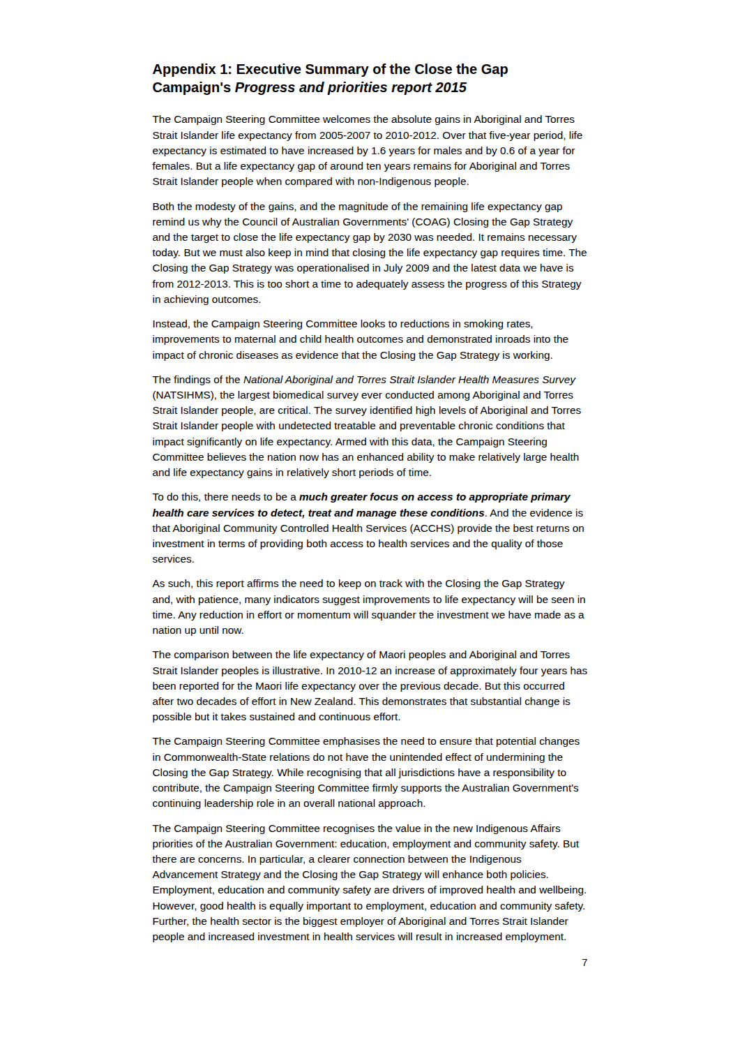Appendix 1: Executive Summary of the Close the Gap Campaign's Progress and priorities report 2015
The Campaign Steering Committee welcomes the absolute gains in Aboriginal and Torres Strait Islander life expectancy from 2005-2007 to 2010-2012. Over that five-year period, life expectancy is estimated to have increased by 1.6 years for males and by 0.6 of a year for females. But a life expectancy gap of around ten years remains for Aboriginal and Torres Strait Islander people when compared with non-Indigenous people.
Both the modesty of the gains, and the magnitude of the remaining life expectancy gap remind us why the Council of Australian Governments' (COAG) Closing the Gap Strategy and the target to close the life expectancy gap by 2030 was needed. It remains necessary today. But we must also keep in mind that closing the life expectancy gap requires time. The Closing the Gap Strategy was operationalised in July 2009 and the latest data we have is from 2012-2013. This is too short a time to adequately assess the progress of this Strategy in achieving outcomes.
Instead, the Campaign Steering Committee looks to reductions in smoking rates, improvements to maternal and child health outcomes and demonstrated inroads into the impact of chronic diseases as evidence that the Closing the Gap Strategy is working.
The findings of the National Aboriginal and Torres Strait Islander Health Measures Survey (NATSIHMS), the largest biomedical survey ever conducted among Aboriginal and Torres Strait Islander people, are critical. The survey identified high levels of Aboriginal and Torres Strait Islander people with undetected treatable and preventable chronic conditions that impact significantly on life expectancy. Armed with this data, the Campaign Steering Committee believes the nation now has an enhanced ability to make relatively large health and life expectancy gains in relatively short periods of time.
To do this, there needs to be a much greater focus on access to appropriate primary health care services to detect, treat and manage these conditions. And the evidence is that Aboriginal Community Controlled Health Services (ACCHS) provide the best returns on investment in terms of providing both access to health services and the quality of those services.
As such, this report affirms the need to keep on track with the Closing the Gap Strategy and, with patience, many indicators suggest improvements to life expectancy will be seen in time. Any reduction in effort or momentum will squander the investment we have made as a nation up until now.
The comparison between the life expectancy of Maori peoples and Aboriginal and Torres Strait Islander peoples is illustrative. In 2010-12 an increase of approximately four years has been reported for the Maori life expectancy over the previous decade. But this occurred after two decades of effort in New Zealand. This demonstrates that substantial change is possible but it takes sustained and continuous effort.
The Campaign Steering Committee emphasises the need to ensure that potential changes in Commonwealth-State relations do not have the unintended effect of undermining the Closing the Gap Strategy. While recognising that all jurisdictions have a responsibility to contribute, the Campaign Steering Committee firmly supports the Australian Government's continuing leadership role in an overall national approach.
The Campaign Steering Committee recognises the value in the new Indigenous Affairs priorities of the Australian Government: education, employment and community safety. But there are concerns. In particular, a clearer connection between the Indigenous Advancement Strategy and the Closing the Gap Strategy will enhance both policies. Employment, education and community safety are drivers of improved health and wellbeing. However, good health is equally important to employment, education and community safety. Further, the health sector is the biggest employer of Aboriginal and Torres Strait Islander people and increased investment in health services will result in increased employment.
7